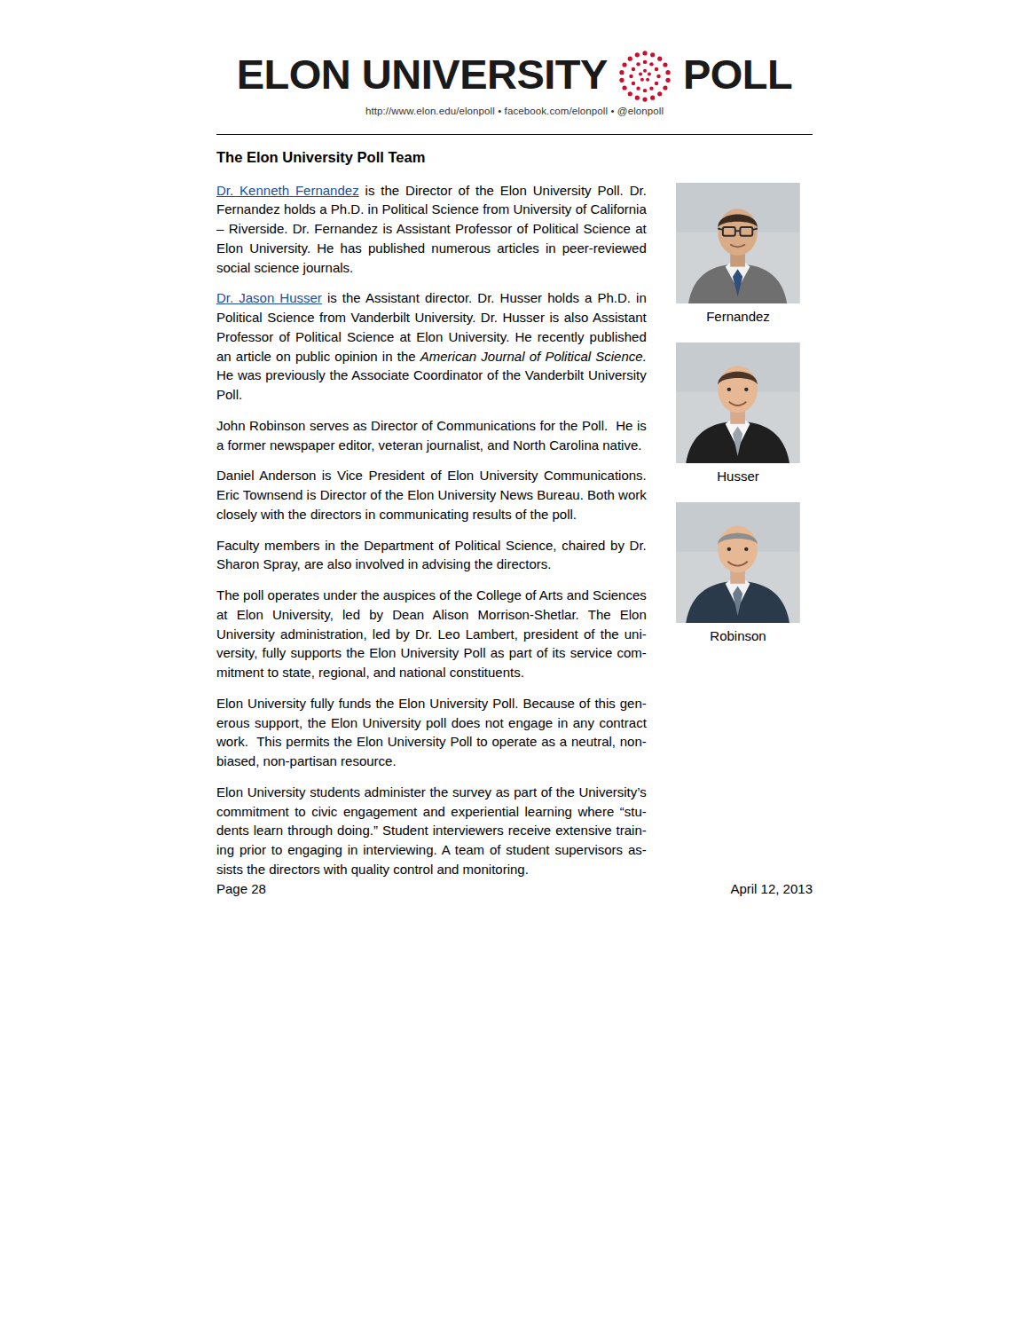ELON UNIVERSITY POLL
http://www.elon.edu/elonpoll • facebook.com/elonpoll • @elonpoll
The Elon University Poll Team
Dr. Kenneth Fernandez is the Director of the Elon University Poll. Dr. Fernandez holds a Ph.D. in Political Science from University of California – Riverside. Dr. Fernandez is Assistant Professor of Political Science at Elon University. He has published numerous articles in peer-reviewed social science journals.
Dr. Jason Husser is the Assistant director. Dr. Husser holds a Ph.D. in Political Science from Vanderbilt University. Dr. Husser is also Assistant Professor of Political Science at Elon University. He recently published an article on public opinion in the American Journal of Political Science. He was previously the Associate Coordinator of the Vanderbilt University Poll.
John Robinson serves as Director of Communications for the Poll. He is a former newspaper editor, veteran journalist, and North Carolina native.
Daniel Anderson is Vice President of Elon University Communications. Eric Townsend is Director of the Elon University News Bureau. Both work closely with the directors in communicating results of the poll.
Faculty members in the Department of Political Science, chaired by Dr. Sharon Spray, are also involved in advising the directors.
The poll operates under the auspices of the College of Arts and Sciences at Elon University, led by Dean Alison Morrison-Shetlar. The Elon University administration, led by Dr. Leo Lambert, president of the university, fully supports the Elon University Poll as part of its service commitment to state, regional, and national constituents.
Elon University fully funds the Elon University Poll. Because of this generous support, the Elon University poll does not engage in any contract work. This permits the Elon University Poll to operate as a neutral, non-biased, non-partisan resource.
Elon University students administer the survey as part of the University’s commitment to civic engagement and experiential learning where “students learn through doing.” Student interviewers receive extensive training prior to engaging in interviewing. A team of student supervisors assists the directors with quality control and monitoring.
Fernandez
Husser
Robinson
Page 28 April 12, 2013